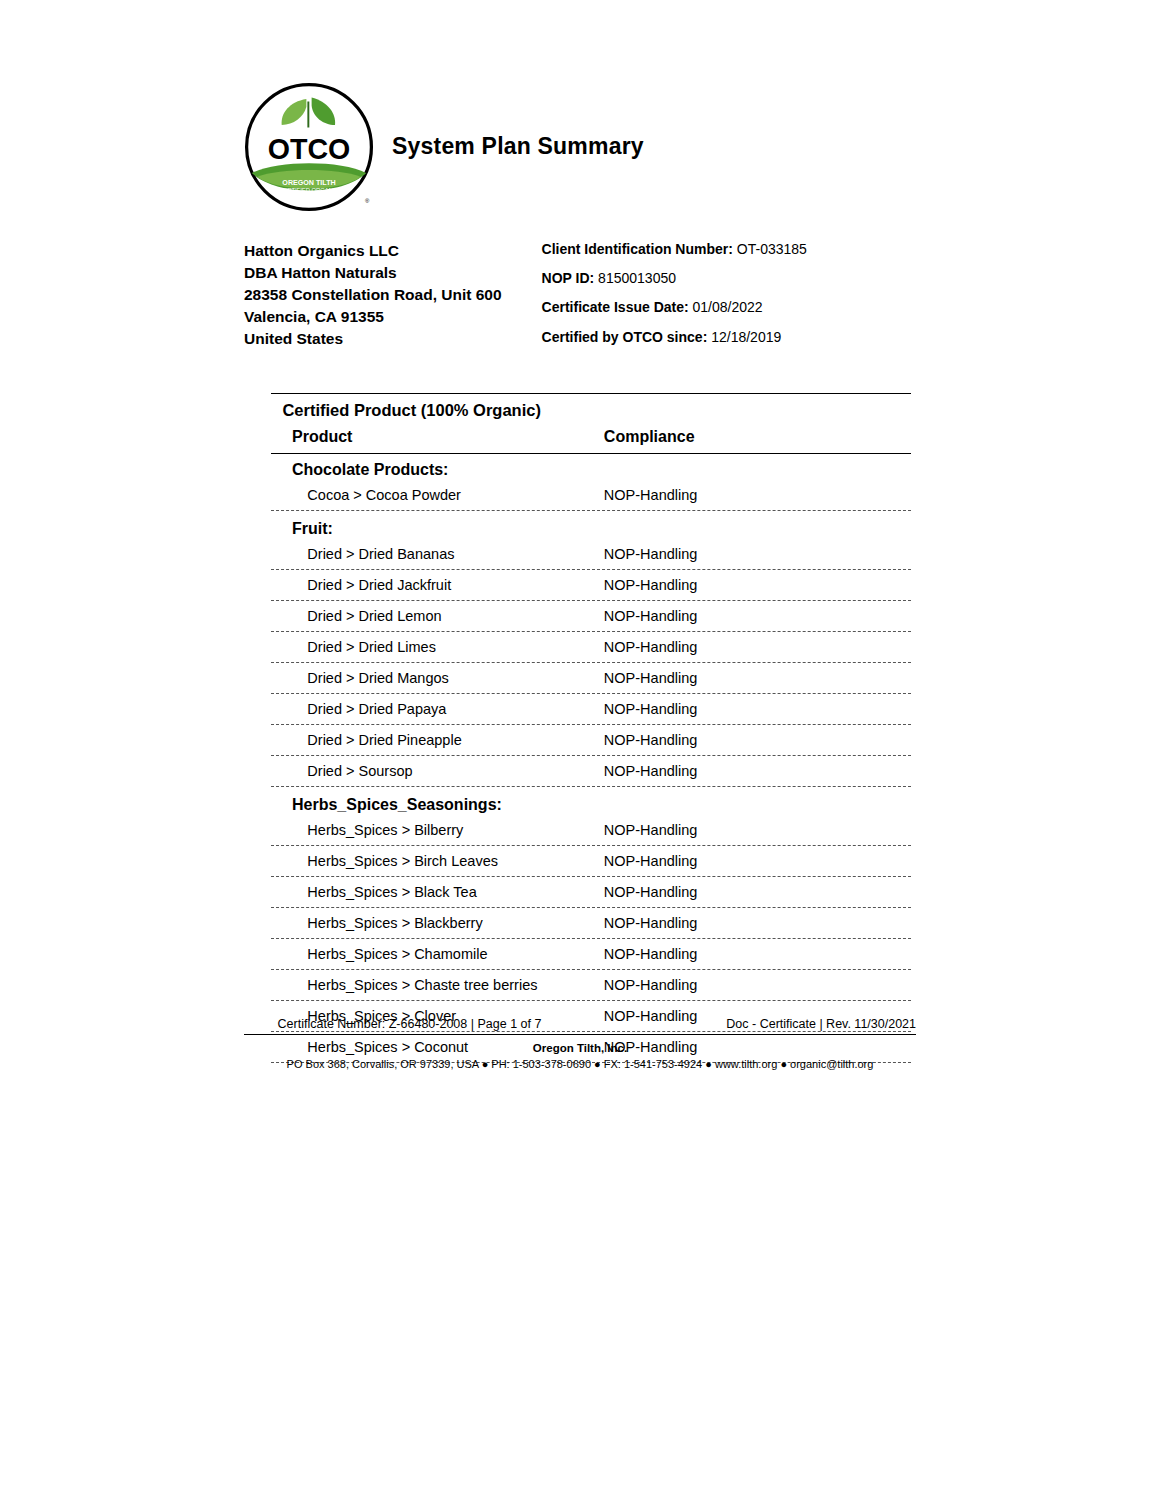OTCO OREGON TILTH CERTIFIED ORGANIC ®
System Plan Summary
Hatton Organics LLC
DBA Hatton Naturals
28358 Constellation Road, Unit 600
Valencia, CA 91355
United States
Client Identification Number: OT-033185
NOP ID: 8150013050
Certificate Issue Date: 01/08/2022
Certified by OTCO since: 12/18/2019
Certified Product (100% Organic)
| Product | Compliance |
| --- | --- |
| Chocolate Products: |
| Cocoa > Cocoa Powder | NOP-Handling |
| Fruit: |
| Dried > Dried Bananas | NOP-Handling |
| Dried > Dried Jackfruit | NOP-Handling |
| Dried > Dried Lemon | NOP-Handling |
| Dried > Dried Limes | NOP-Handling |
| Dried > Dried Mangos | NOP-Handling |
| Dried > Dried Papaya | NOP-Handling |
| Dried > Dried Pineapple | NOP-Handling |
| Dried > Soursop | NOP-Handling |
| Herbs_Spices_Seasonings: |
| Herbs_Spices > Bilberry | NOP-Handling |
| Herbs_Spices > Birch Leaves | NOP-Handling |
| Herbs_Spices > Black Tea | NOP-Handling |
| Herbs_Spices > Blackberry | NOP-Handling |
| Herbs_Spices > Chamomile | NOP-Handling |
| Herbs_Spices > Chaste tree berries | NOP-Handling |
| Herbs_Spices > Clover | NOP-Handling |
| Herbs_Spices > Coconut | NOP-Handling |
Certificate Number: Z-66480-2008 | Page 1 of 7
Doc - Certificate | Rev. 11/30/2021
Oregon Tilth, Inc.
PO Box 368, Corvallis, OR 97339, USA ● PH: 1-503-378-0690 ● FX: 1-541-753-4924 ● www.tilth.org ● organic@tilth.org